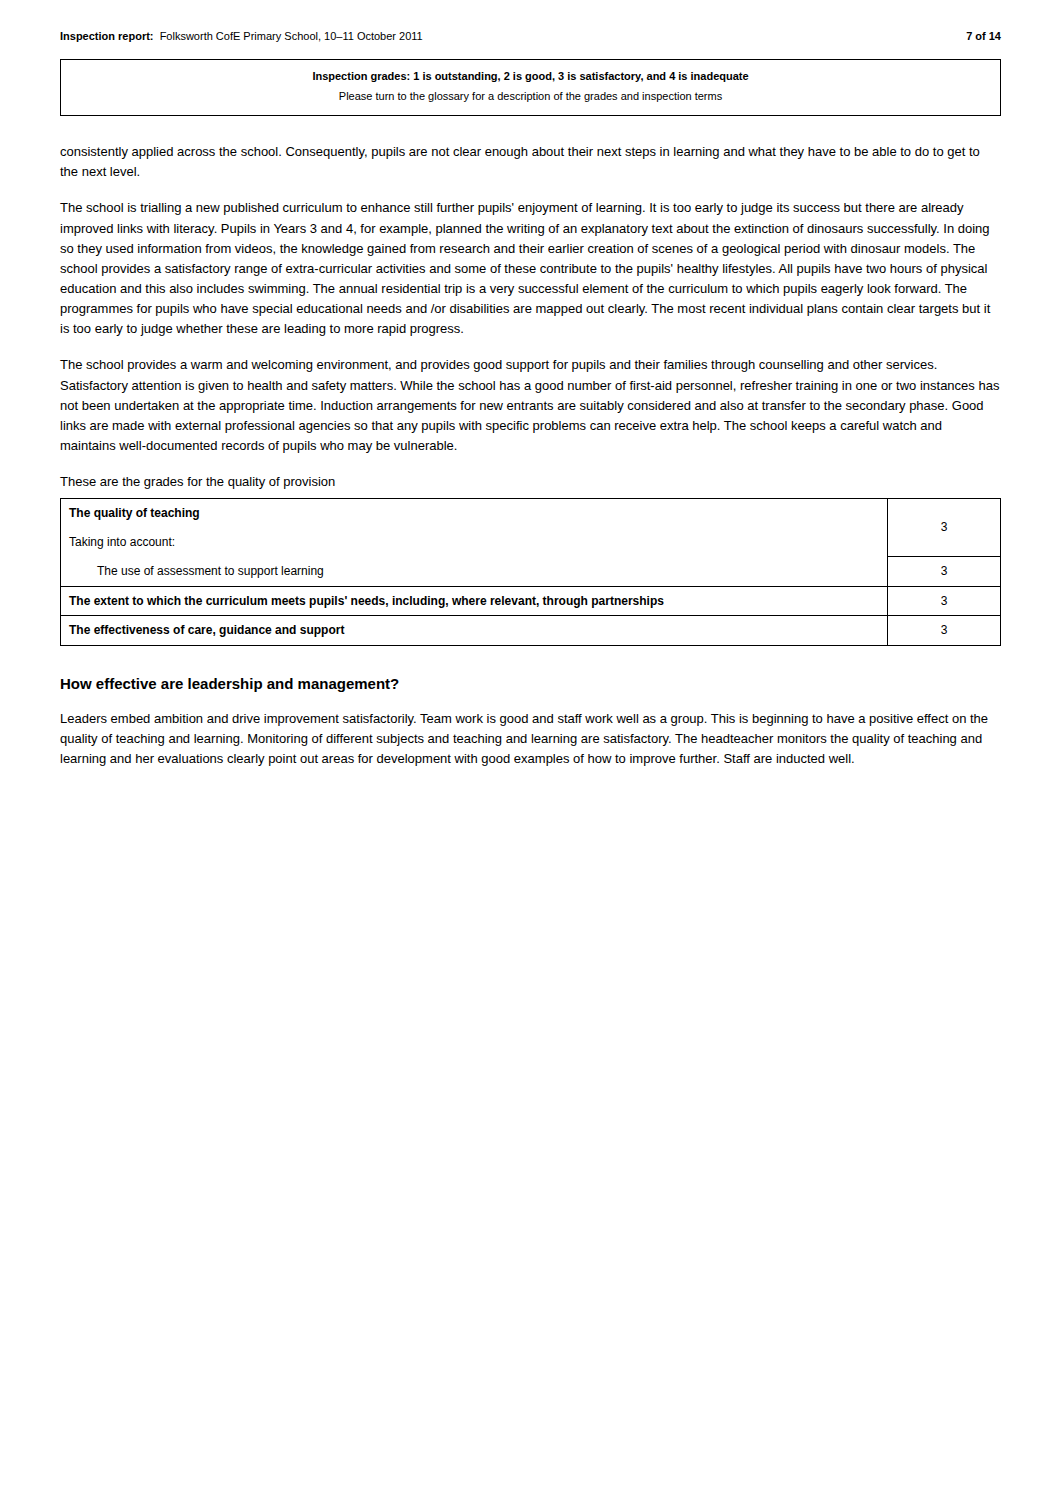Inspection report: Folksworth CofE Primary School, 10–11 October 2011
7 of 14
Inspection grades: 1 is outstanding, 2 is good, 3 is satisfactory, and 4 is inadequate
Please turn to the glossary for a description of the grades and inspection terms
consistently applied across the school. Consequently, pupils are not clear enough about their next steps in learning and what they have to be able to do to get to the next level.
The school is trialling a new published curriculum to enhance still further pupils' enjoyment of learning. It is too early to judge its success but there are already improved links with literacy. Pupils in Years 3 and 4, for example, planned the writing of an explanatory text about the extinction of dinosaurs successfully. In doing so they used information from videos, the knowledge gained from research and their earlier creation of scenes of a geological period with dinosaur models. The school provides a satisfactory range of extra-curricular activities and some of these contribute to the pupils' healthy lifestyles. All pupils have two hours of physical education and this also includes swimming. The annual residential trip is a very successful element of the curriculum to which pupils eagerly look forward. The programmes for pupils who have special educational needs and /or disabilities are mapped out clearly. The most recent individual plans contain clear targets but it is too early to judge whether these are leading to more rapid progress.
The school provides a warm and welcoming environment, and provides good support for pupils and their families through counselling and other services. Satisfactory attention is given to health and safety matters. While the school has a good number of first-aid personnel, refresher training in one or two instances has not been undertaken at the appropriate time. Induction arrangements for new entrants are suitably considered and also at transfer to the secondary phase. Good links are made with external professional agencies so that any pupils with specific problems can receive extra help. The school keeps a careful watch and maintains well-documented records of pupils who may be vulnerable.
These are the grades for the quality of provision
| The quality of teaching | 3 |
| Taking into account: |
| The use of assessment to support learning | 3 |
| The extent to which the curriculum meets pupils' needs, including, where relevant, through partnerships | 3 |
| The effectiveness of care, guidance and support | 3 |
How effective are leadership and management?
Leaders embed ambition and drive improvement satisfactorily. Team work is good and staff work well as a group. This is beginning to have a positive effect on the quality of teaching and learning. Monitoring of different subjects and teaching and learning are satisfactory. The headteacher monitors the quality of teaching and learning and her evaluations clearly point out areas for development with good examples of how to improve further. Staff are inducted well.